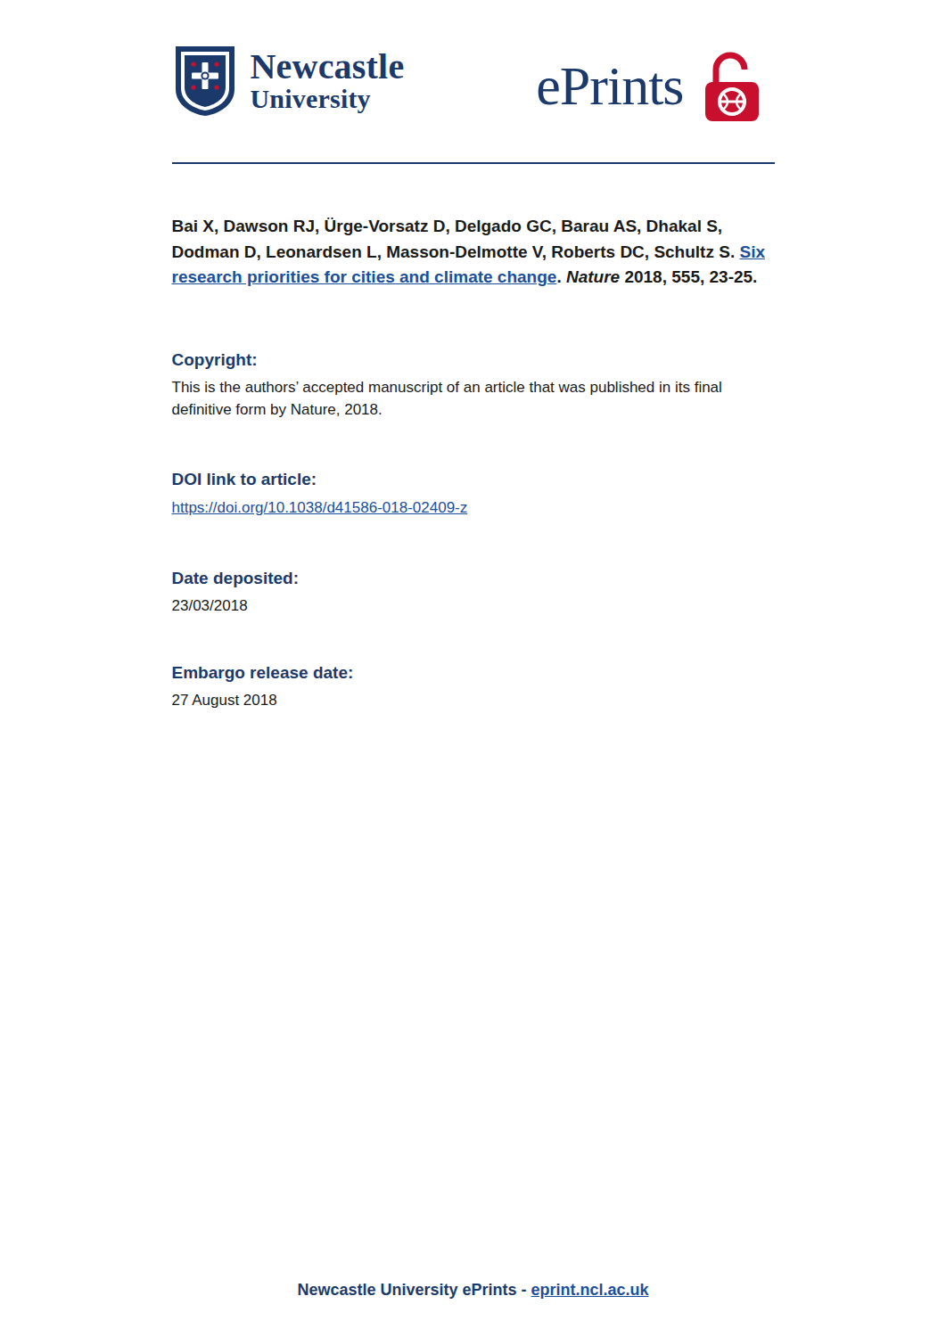Newcastle University
e Prints
Bai X, Dawson RJ, Ürge-Vorsatz D, Delgado GC, Barau AS, Dhakal S, Dodman D, Leonardsen L, Masson-Delmotte V, Roberts DC, Schultz S. Six research priorities for cities and climate change. Nature 2018, 555, 23-25.
Copyright:
This is the authors’ accepted manuscript of an article that was published in its final definitive form by Nature, 2018.
DOI link to article:
https://doi.org/10.1038/d41586-018-02409-z
Date deposited:
23/03/2018
Embargo release date:
27 August 2018
Newcastle University ePrints - eprint.ncl.ac.uk